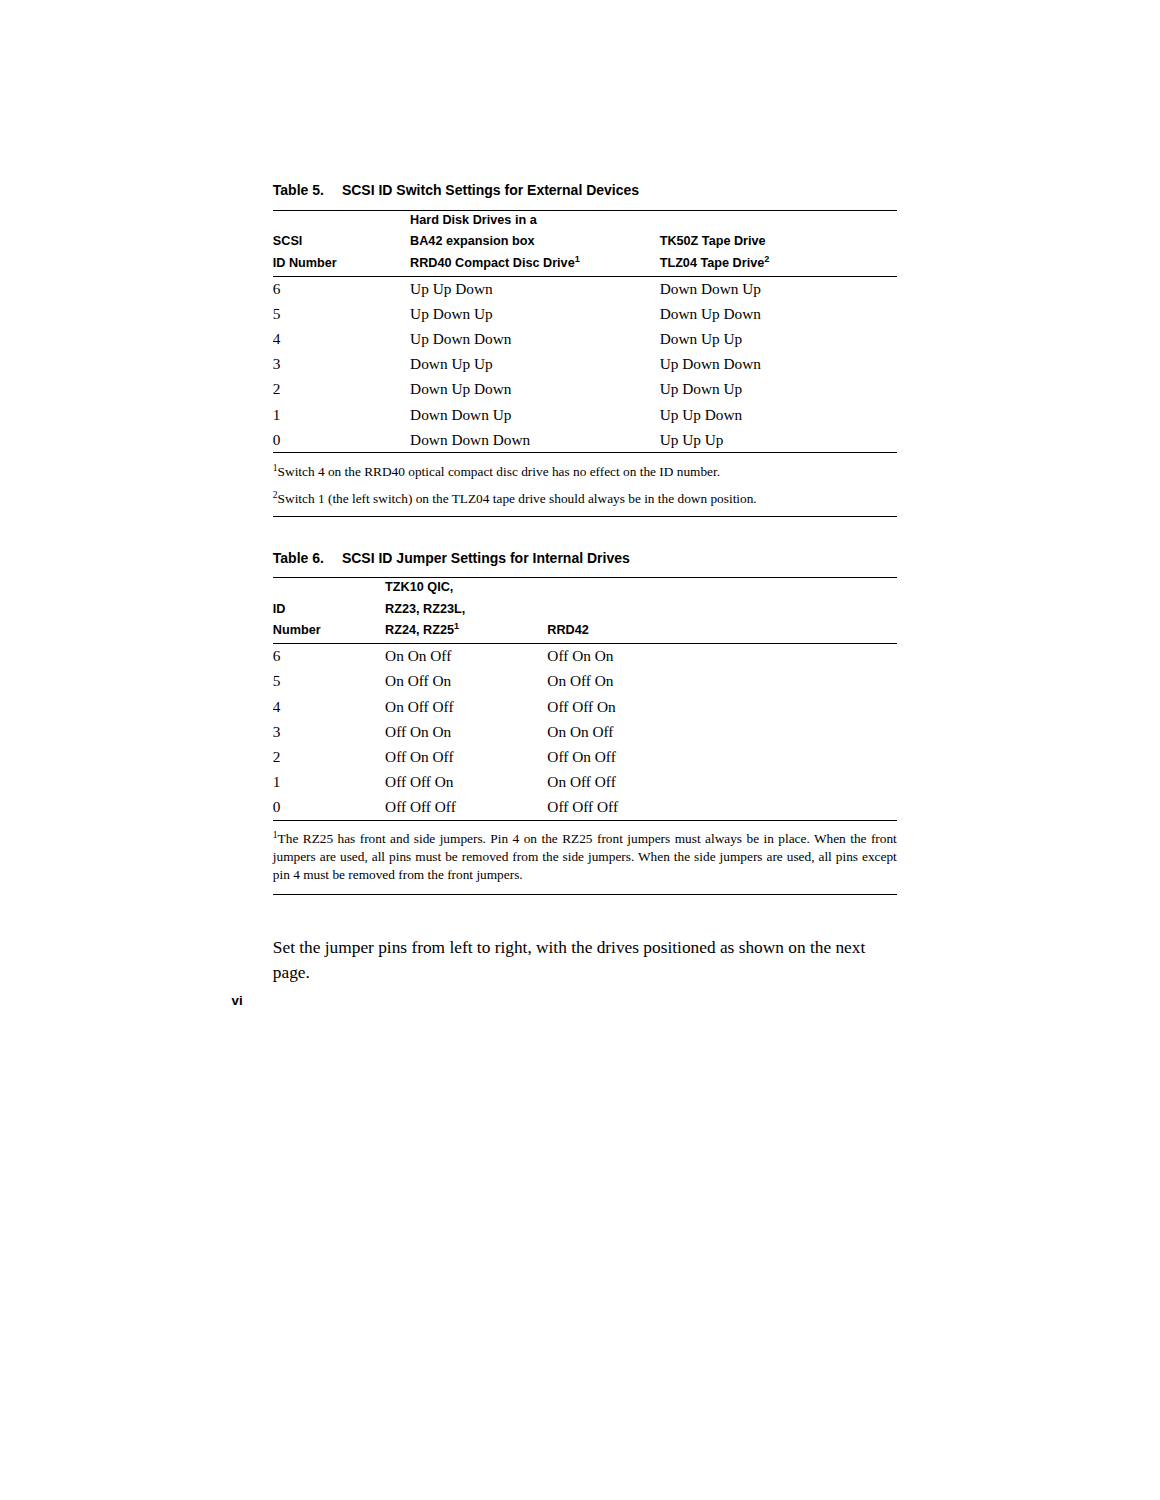Table 5. SCSI ID Switch Settings for External Devices
| | Hard Disk Drives in a | |
| --- | --- | --- |
| SCSI | BA42 expansion box | TK50Z Tape Drive |
| ID Number | RRD40 Compact Disc Drive 1 | TLZ04 Tape Drive 2 |
| 6 | Up Up Down | Down Down Up |
| 5 | Up Down Up | Down Up Down |
| 4 | Up Down Down | Down Up Up |
| 3 | Down Up Up | Up Down Down |
| 2 | Down Up Down | Up Down Up |
| 1 | Down Down Up | Up Up Down |
| 0 | Down Down Down | Up Up Up |
1Switch 4 on the RRD40 optical compact disc drive has no effect on the ID number.
2Switch 1 (the left switch) on the TLZ04 tape drive should always be in the down position.
Table 6. SCSI ID Jumper Settings for Internal Drives
| | TZK10 QIC, | |
| --- | --- | --- |
| ID | RZ23, RZ23L, | |
| Number | RZ24, RZ25 1 | RRD42 |
| 6 | On On Off | Off On On |
| 5 | On Off On | On Off On |
| 4 | On Off Off | Off Off On |
| 3 | Off On On | On On Off |
| 2 | Off On Off | Off On Off |
| 1 | Off Off On | On Off Off |
| 0 | Off Off Off | Off Off Off |
1The RZ25 has front and side jumpers. Pin 4 on the RZ25 front jumpers must always be in place. When the front jumpers are used, all pins must be removed from the side jumpers. When the side jumpers are used, all pins except pin 4 must be removed from the front jumpers.
Set the jumper pins from left to right, with the drives positioned as shown on the next page.
vi